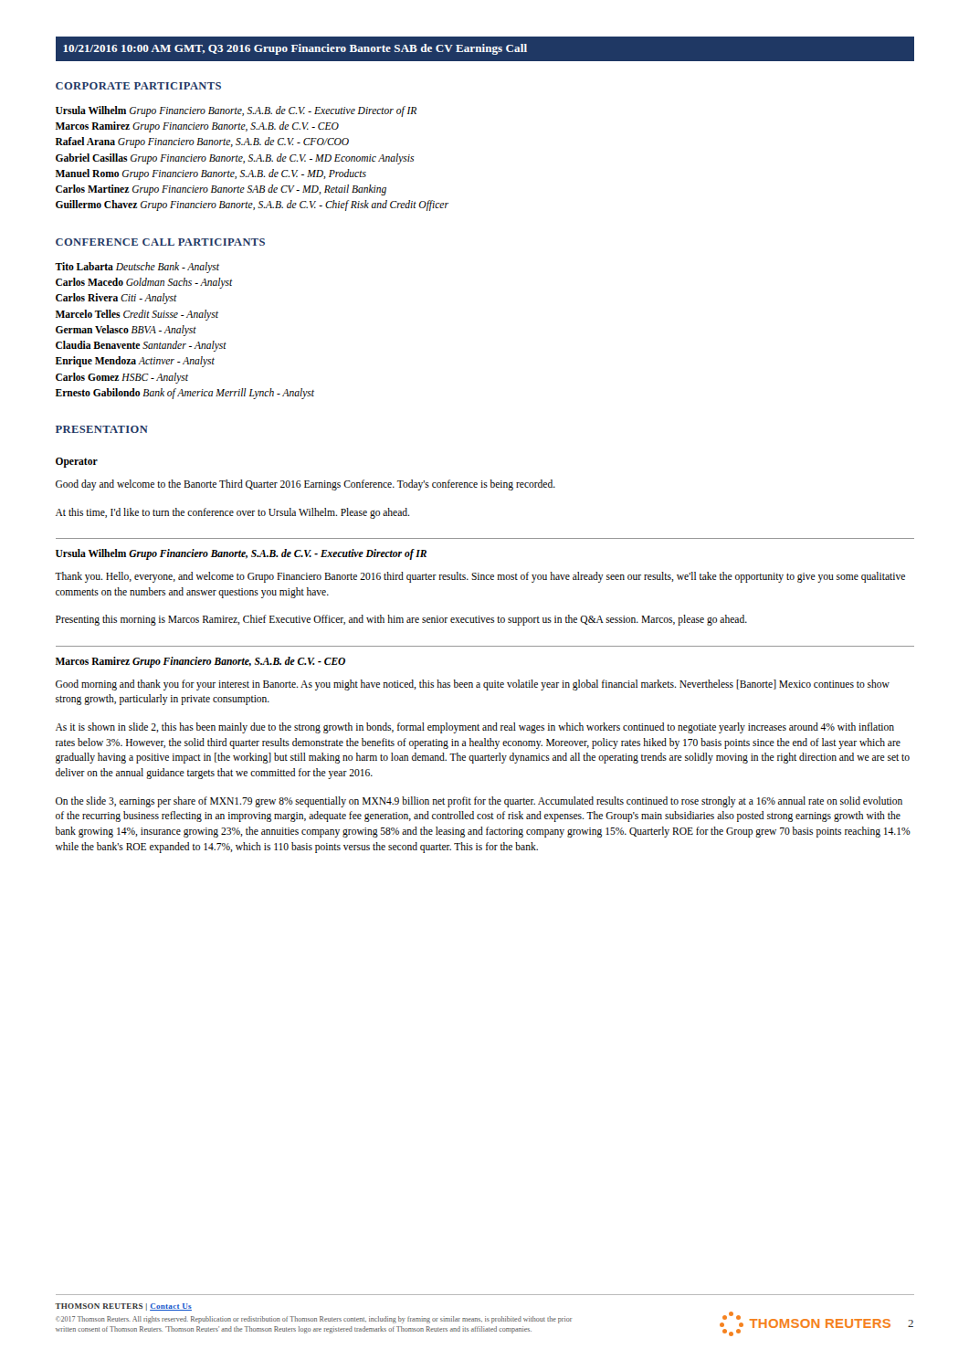10/21/2016 10:00 AM GMT, Q3 2016 Grupo Financiero Banorte SAB de CV Earnings Call
Corporate Participants
Ursula Wilhelm Grupo Financiero Banorte, S.A.B. de C.V. - Executive Director of IR
Marcos Ramirez Grupo Financiero Banorte, S.A.B. de C.V. - CEO
Rafael Arana Grupo Financiero Banorte, S.A.B. de C.V. - CFO/COO
Gabriel Casillas Grupo Financiero Banorte, S.A.B. de C.V. - MD Economic Analysis
Manuel Romo Grupo Financiero Banorte, S.A.B. de C.V. - MD, Products
Carlos Martinez Grupo Financiero Banorte SAB de CV - MD, Retail Banking
Guillermo Chavez Grupo Financiero Banorte, S.A.B. de C.V. - Chief Risk and Credit Officer
Conference Call Participants
Tito Labarta Deutsche Bank - Analyst
Carlos Macedo Goldman Sachs - Analyst
Carlos Rivera Citi - Analyst
Marcelo Telles Credit Suisse - Analyst
German Velasco BBVA - Analyst
Claudia Benavente Santander - Analyst
Enrique Mendoza Actinver - Analyst
Carlos Gomez HSBC - Analyst
Ernesto Gabilondo Bank of America Merrill Lynch - Analyst
Presentation
Operator
Good day and welcome to the Banorte Third Quarter 2016 Earnings Conference. Today's conference is being recorded.
At this time, I'd like to turn the conference over to Ursula Wilhelm. Please go ahead.
Ursula Wilhelm Grupo Financiero Banorte, S.A.B. de C.V. - Executive Director of IR
Thank you. Hello, everyone, and welcome to Grupo Financiero Banorte 2016 third quarter results. Since most of you have already seen our results, we'll take the opportunity to give you some qualitative comments on the numbers and answer questions you might have.
Presenting this morning is Marcos Ramirez, Chief Executive Officer, and with him are senior executives to support us in the Q&A session. Marcos, please go ahead.
Marcos Ramirez Grupo Financiero Banorte, S.A.B. de C.V. - CEO
Good morning and thank you for your interest in Banorte. As you might have noticed, this has been a quite volatile year in global financial markets. Nevertheless [Banorte] Mexico continues to show strong growth, particularly in private consumption.
As it is shown in slide 2, this has been mainly due to the strong growth in bonds, formal employment and real wages in which workers continued to negotiate yearly increases around 4% with inflation rates below 3%. However, the solid third quarter results demonstrate the benefits of operating in a healthy economy. Moreover, policy rates hiked by 170 basis points since the end of last year which are gradually having a positive impact in [the working] but still making no harm to loan demand. The quarterly dynamics and all the operating trends are solidly moving in the right direction and we are set to deliver on the annual guidance targets that we committed for the year 2016.
On the slide 3, earnings per share of MXN1.79 grew 8% sequentially on MXN4.9 billion net profit for the quarter. Accumulated results continued to rose strongly at a 16% annual rate on solid evolution of the recurring business reflecting in an improving margin, adequate fee generation, and controlled cost of risk and expenses. The Group's main subsidiaries also posted strong earnings growth with the bank growing 14%, insurance growing 23%, the annuities company growing 58% and the leasing and factoring company growing 15%. Quarterly ROE for the Group grew 70 basis points reaching 14.1% while the bank's ROE expanded to 14.7%, which is 110 basis points versus the second quarter. This is for the bank.
THOMSON REUTERS | Contact Us
©2017 Thomson Reuters. All rights reserved. Republication or redistribution of Thomson Reuters content, including by framing or similar means, is prohibited without the prior written consent of Thomson Reuters. 'Thomson Reuters' and the Thomson Reuters logo are registered trademarks of Thomson Reuters and its affiliated companies.
THOMSON REUTERS
2